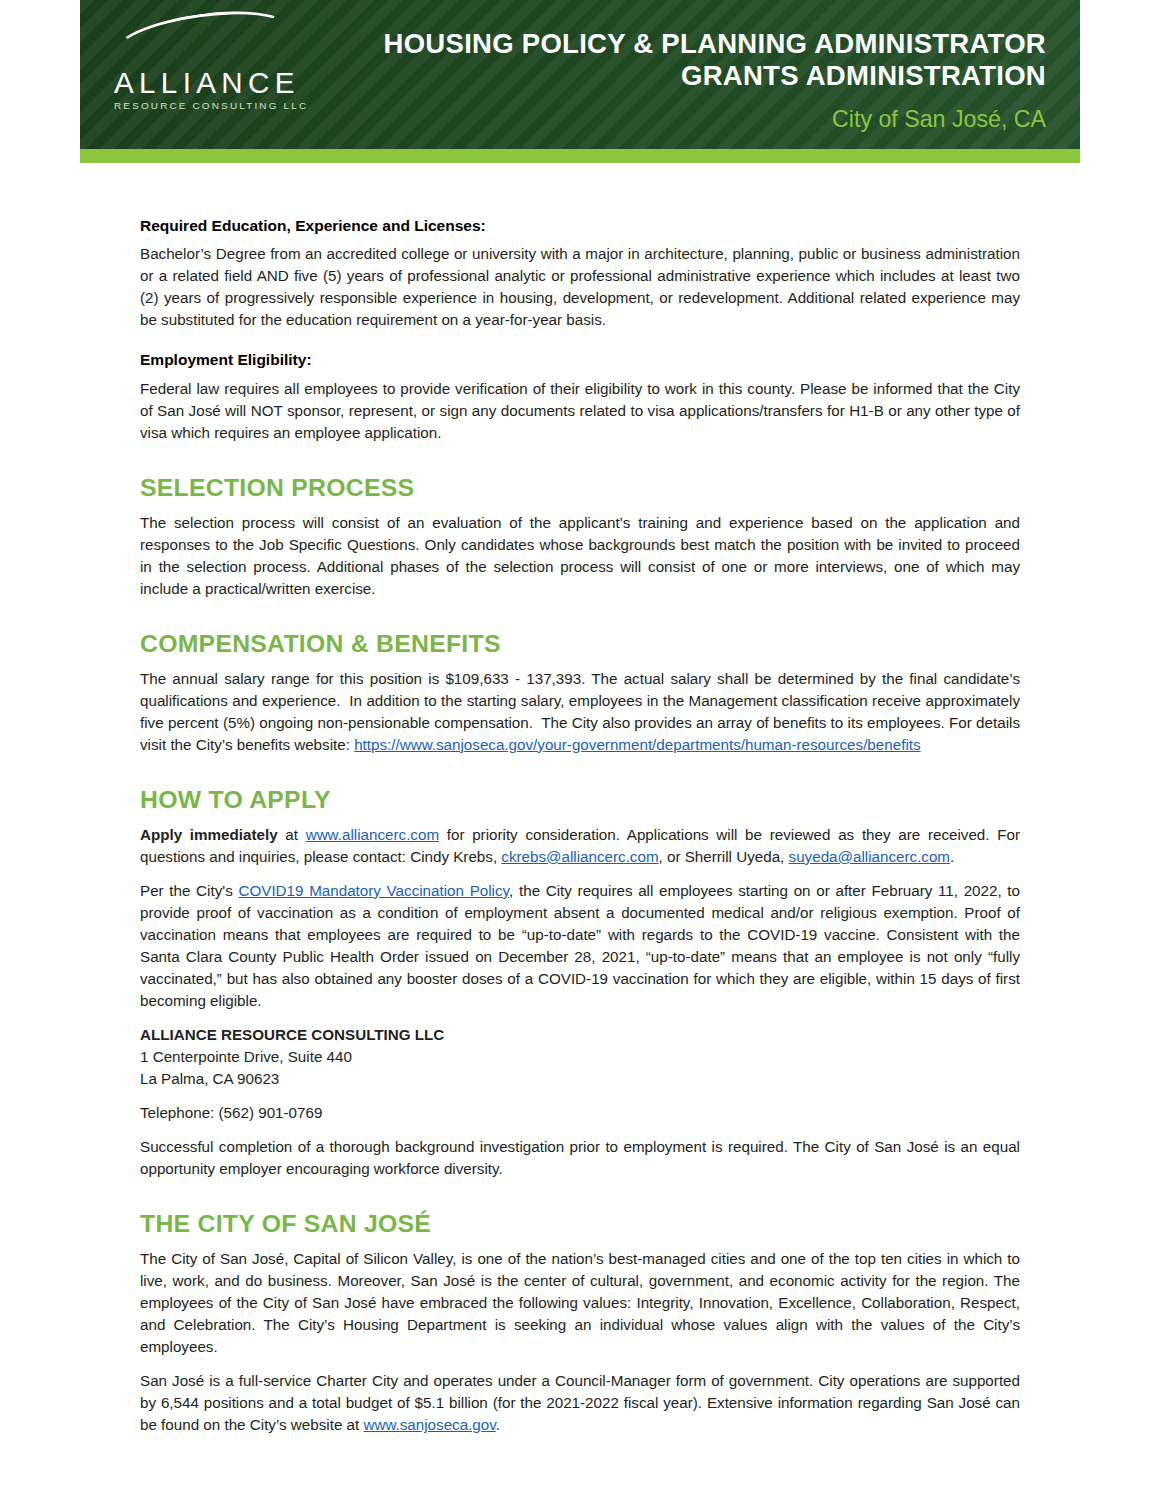ALLIANCE RESOURCE CONSULTING LLC
Housing Policy & Planning Administrator
Grants Administration
City of San José, CA
Required Education, Experience and Licenses:
Bachelor’s Degree from an accredited college or university with a major in architecture, planning, public or business administration or a related field AND five (5) years of professional analytic or professional administrative experience which includes at least two (2) years of progressively responsible experience in housing, development, or redevelopment. Additional related experience may be substituted for the education requirement on a year-for-year basis.
Employment Eligibility:
Federal law requires all employees to provide verification of their eligibility to work in this county. Please be informed that the City of San José will NOT sponsor, represent, or sign any documents related to visa applications/transfers for H1-B or any other type of visa which requires an employee application.
Selection Process
The selection process will consist of an evaluation of the applicant’s training and experience based on the application and responses to the Job Specific Questions. Only candidates whose backgrounds best match the position with be invited to proceed in the selection process. Additional phases of the selection process will consist of one or more interviews, one of which may include a practical/written exercise.
Compensation & Benefits
The annual salary range for this position is $109,633 - 137,393. The actual salary shall be determined by the final candidate’s qualifications and experience. In addition to the starting salary, employees in the Management classification receive approximately five percent (5%) ongoing non-pensionable compensation. The City also provides an array of benefits to its employees. For details visit the City’s benefits website: https://www.sanjoseca.gov/your-government/departments/human-resources/benefits
How to Apply
Apply immediately at www.alliancerc.com for priority consideration. Applications will be reviewed as they are received. For questions and inquiries, please contact: Cindy Krebs, ckrebs@alliancerc.com, or Sherrill Uyeda, suyeda@alliancerc.com.
Per the City's COVID19 Mandatory Vaccination Policy, the City requires all employees starting on or after February 11, 2022, to provide proof of vaccination as a condition of employment absent a documented medical and/or religious exemption. Proof of vaccination means that employees are required to be “up-to-date” with regards to the COVID-19 vaccine. Consistent with the Santa Clara County Public Health Order issued on December 28, 2021, “up-to-date” means that an employee is not only “fully vaccinated,” but has also obtained any booster doses of a COVID-19 vaccination for which they are eligible, within 15 days of first becoming eligible.
ALLIANCE RESOURCE CONSULTING LLC
1 Centerpointe Drive, Suite 440
La Palma, CA 90623
Telephone: (562) 901-0769
Successful completion of a thorough background investigation prior to employment is required. The City of San José is an equal opportunity employer encouraging workforce diversity.
The City of San José
The City of San José, Capital of Silicon Valley, is one of the nation’s best-managed cities and one of the top ten cities in which to live, work, and do business. Moreover, San José is the center of cultural, government, and economic activity for the region. The employees of the City of San José have embraced the following values: Integrity, Innovation, Excellence, Collaboration, Respect, and Celebration. The City’s Housing Department is seeking an individual whose values align with the values of the City’s employees.
San José is a full-service Charter City and operates under a Council-Manager form of government. City operations are supported by 6,544 positions and a total budget of $5.1 billion (for the 2021-2022 fiscal year). Extensive information regarding San José can be found on the City’s website at www.sanjoseca.gov.